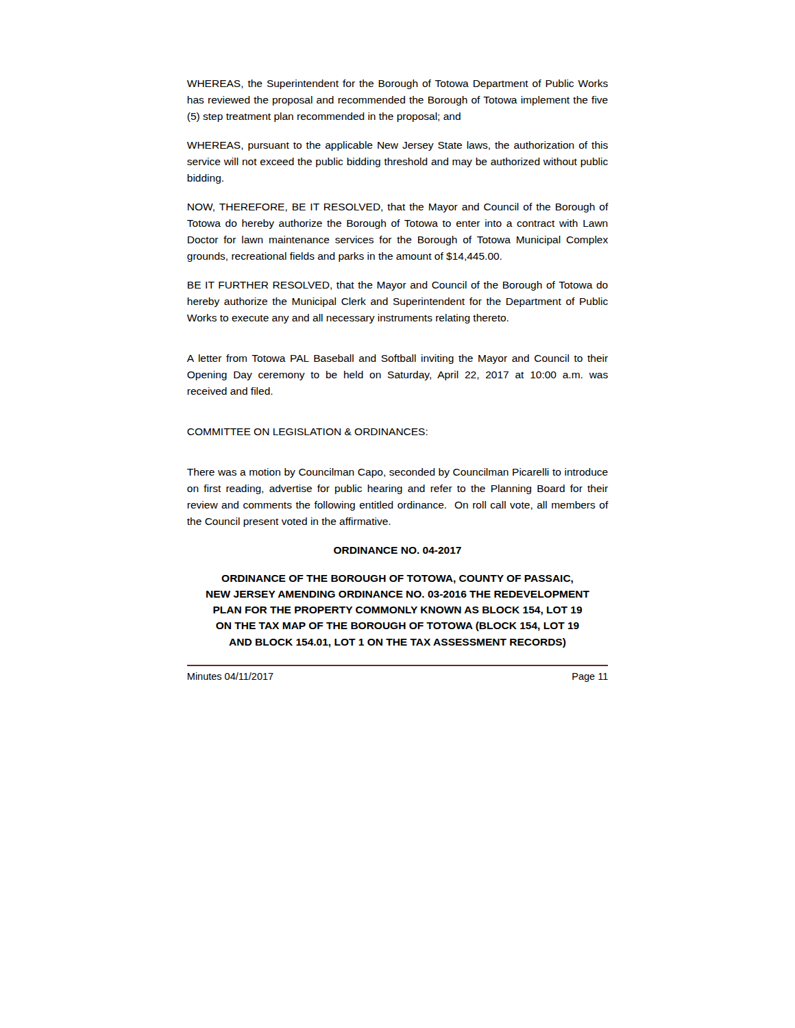WHEREAS, the Superintendent for the Borough of Totowa Department of Public Works has reviewed the proposal and recommended the Borough of Totowa implement the five (5) step treatment plan recommended in the proposal; and
WHEREAS, pursuant to the applicable New Jersey State laws, the authorization of this service will not exceed the public bidding threshold and may be authorized without public bidding.
NOW, THEREFORE, BE IT RESOLVED, that the Mayor and Council of the Borough of Totowa do hereby authorize the Borough of Totowa to enter into a contract with Lawn Doctor for lawn maintenance services for the Borough of Totowa Municipal Complex grounds, recreational fields and parks in the amount of $14,445.00.
BE IT FURTHER RESOLVED, that the Mayor and Council of the Borough of Totowa do hereby authorize the Municipal Clerk and Superintendent for the Department of Public Works to execute any and all necessary instruments relating thereto.
A letter from Totowa PAL Baseball and Softball inviting the Mayor and Council to their Opening Day ceremony to be held on Saturday, April 22, 2017 at 10:00 a.m. was received and filed.
COMMITTEE ON LEGISLATION & ORDINANCES:
There was a motion by Councilman Capo, seconded by Councilman Picarelli to introduce on first reading, advertise for public hearing and refer to the Planning Board for their review and comments the following entitled ordinance. On roll call vote, all members of the Council present voted in the affirmative.
ORDINANCE NO. 04-2017
ORDINANCE OF THE BOROUGH OF TOTOWA, COUNTY OF PASSAIC,
NEW JERSEY AMENDING ORDINANCE NO. 03-2016 THE REDEVELOPMENT
PLAN FOR THE PROPERTY COMMONLY KNOWN AS BLOCK 154, LOT 19
ON THE TAX MAP OF THE BOROUGH OF TOTOWA (BLOCK 154, LOT 19
AND BLOCK 154.01, LOT 1 ON THE TAX ASSESSMENT RECORDS)
Minutes 04/11/2017 Page 11